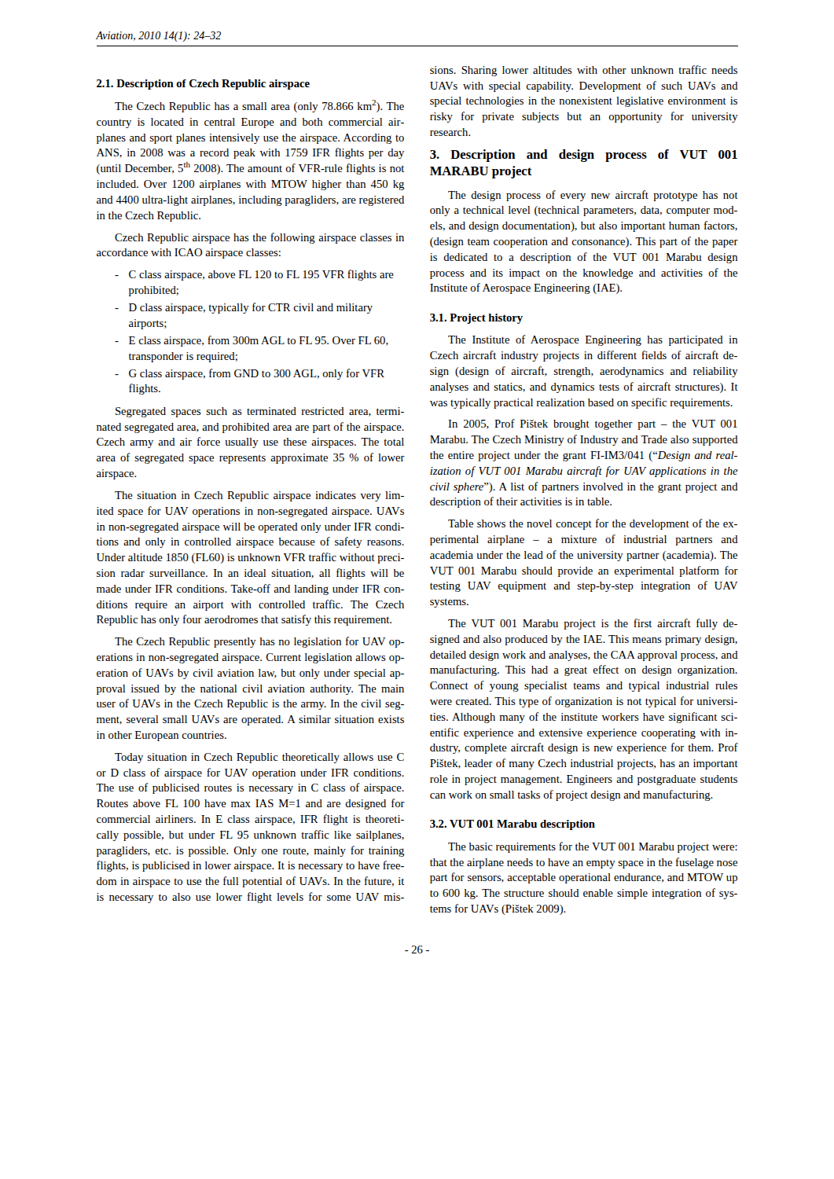Aviation, 2010 14(1): 24–32
2.1. Description of Czech Republic airspace
The Czech Republic has a small area (only 78.866 km2). The country is located in central Europe and both commercial airplanes and sport planes intensively use the airspace. According to ANS, in 2008 was a record peak with 1759 IFR flights per day (until December, 5th 2008). The amount of VFR-rule flights is not included. Over 1200 airplanes with MTOW higher than 450 kg and 4400 ultra-light airplanes, including paragliders, are registered in the Czech Republic.
Czech Republic airspace has the following airspace classes in accordance with ICAO airspace classes:
C class airspace, above FL 120 to FL 195 VFR flights are prohibited;
D class airspace, typically for CTR civil and military airports;
E class airspace, from 300m AGL to FL 95. Over FL 60, transponder is required;
G class airspace, from GND to 300 AGL, only for VFR flights.
Segregated spaces such as terminated restricted area, terminated segregated area, and prohibited area are part of the airspace. Czech army and air force usually use these airspaces. The total area of segregated space represents approximate 35 % of lower airspace.
The situation in Czech Republic airspace indicates very limited space for UAV operations in non-segregated airspace. UAVs in non-segregated airspace will be operated only under IFR conditions and only in controlled airspace because of safety reasons. Under altitude 1850 (FL60) is unknown VFR traffic without precision radar surveillance. In an ideal situation, all flights will be made under IFR conditions. Take-off and landing under IFR conditions require an airport with controlled traffic. The Czech Republic has only four aerodromes that satisfy this requirement.
The Czech Republic presently has no legislation for UAV operations in non-segregated airspace. Current legislation allows operation of UAVs by civil aviation law, but only under special approval issued by the national civil aviation authority. The main user of UAVs in the Czech Republic is the army. In the civil segment, several small UAVs are operated. A similar situation exists in other European countries.
Today situation in Czech Republic theoretically allows use C or D class of airspace for UAV operation under IFR conditions. The use of publicised routes is necessary in C class of airspace. Routes above FL 100 have max IAS M=1 and are designed for commercial airliners. In E class airspace, IFR flight is theoretically possible, but under FL 95 unknown traffic like sailplanes, paragliders, etc. is possible. Only one route, mainly for training flights, is publicised in lower airspace. It is necessary to have freedom in airspace to use the full potential of UAVs. In the future, it is necessary to also use lower flight levels for some UAV missions. Sharing lower altitudes with other unknown traffic needs UAVs with special capability. Development of such UAVs and special technologies in the nonexistent legislative environment is risky for private subjects but an opportunity for university research.
3. Description and design process of VUT 001 MARABU project
The design process of every new aircraft prototype has not only a technical level (technical parameters, data, computer models, and design documentation), but also important human factors, (design team cooperation and consonance). This part of the paper is dedicated to a description of the VUT 001 Marabu design process and its impact on the knowledge and activities of the Institute of Aerospace Engineering (IAE).
3.1. Project history
The Institute of Aerospace Engineering has participated in Czech aircraft industry projects in different fields of aircraft design (design of aircraft, strength, aerodynamics and reliability analyses and statics, and dynamics tests of aircraft structures). It was typically practical realization based on specific requirements.
In 2005, Prof Pištek brought together part – the VUT 001 Marabu. The Czech Ministry of Industry and Trade also supported the entire project under the grant FI-IM3/041 (“Design and realization of VUT 001 Marabu aircraft for UAV applications in the civil sphere”). A list of partners involved in the grant project and description of their activities is in table.
Table shows the novel concept for the development of the experimental airplane – a mixture of industrial partners and academia under the lead of the university partner (academia). The VUT 001 Marabu should provide an experimental platform for testing UAV equipment and step-by-step integration of UAV systems.
The VUT 001 Marabu project is the first aircraft fully designed and also produced by the IAE. This means primary design, detailed design work and analyses, the CAA approval process, and manufacturing. This had a great effect on design organization. Connect of young specialist teams and typical industrial rules were created. This type of organization is not typical for universities. Although many of the institute workers have significant scientific experience and extensive experience cooperating with industry, complete aircraft design is new experience for them. Prof Pištek, leader of many Czech industrial projects, has an important role in project management. Engineers and postgraduate students can work on small tasks of project design and manufacturing.
3.2. VUT 001 Marabu description
The basic requirements for the VUT 001 Marabu project were: that the airplane needs to have an empty space in the fuselage nose part for sensors, acceptable operational endurance, and MTOW up to 600 kg. The structure should enable simple integration of systems for UAVs (Pištek 2009).
- 26 -